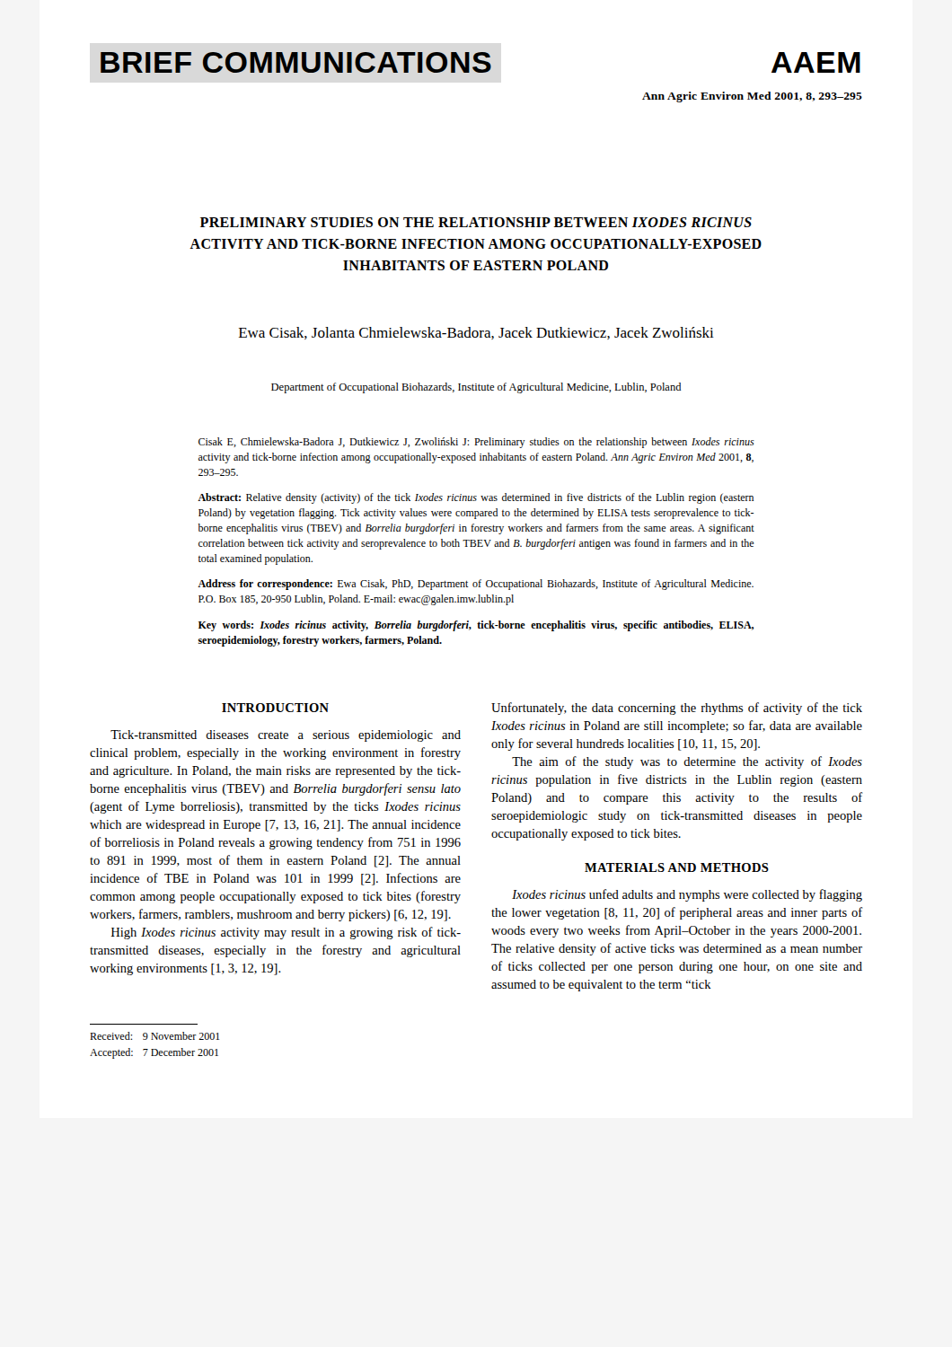BRIEF COMMUNICATIONS
AAEM
Ann Agric Environ Med 2001, 8, 293–295
Preliminary studies on the relationship between Ixodes ricinus
activity and tick-borne infection among occupationally-exposed
inhabitants of eastern Poland
Ewa Cisak, Jolanta Chmielewska-Badora, Jacek Dutkiewicz, Jacek Zwoliński
Department of Occupational Biohazards, Institute of Agricultural Medicine, Lublin, Poland
Cisak E, Chmielewska-Badora J, Dutkiewicz J, Zwoliński J: Preliminary studies on the relationship between Ixodes ricinus activity and tick-borne infection among occupationally-exposed inhabitants of eastern Poland. Ann Agric Environ Med 2001, 8, 293–295.
Abstract: Relative density (activity) of the tick Ixodes ricinus was determined in five districts of the Lublin region (eastern Poland) by vegetation flagging. Tick activity values were compared to the determined by ELISA tests seroprevalence to tick-borne encephalitis virus (TBEV) and Borrelia burgdorferi in forestry workers and farmers from the same areas. A significant correlation between tick activity and seroprevalence to both TBEV and B. burgdorferi antigen was found in farmers and in the total examined population.
Address for correspondence: Ewa Cisak, PhD, Department of Occupational Biohazards, Institute of Agricultural Medicine. P.O. Box 185, 20-950 Lublin, Poland. E-mail: ewac@galen.imw.lublin.pl
Key words: Ixodes ricinus activity, Borrelia burgdorferi, tick-borne encephalitis virus, specific antibodies, ELISA, seroepidemiology, forestry workers, farmers, Poland.
Introduction
Tick-transmitted diseases create a serious epidemiologic and clinical problem, especially in the working environment in forestry and agriculture. In Poland, the main risks are represented by the tick-borne encephalitis virus (TBEV) and Borrelia burgdorferi sensu lato (agent of Lyme borreliosis), transmitted by the ticks Ixodes ricinus which are widespread in Europe [7, 13, 16, 21]. The annual incidence of borreliosis in Poland reveals a growing tendency from 751 in 1996 to 891 in 1999, most of them in eastern Poland [2]. The annual incidence of TBE in Poland was 101 in 1999 [2]. Infections are common among people occupationally exposed to tick bites (forestry workers, farmers, ramblers, mushroom and berry pickers) [6, 12, 19].
High Ixodes ricinus activity may result in a growing risk of tick-transmitted diseases, especially in the forestry and agricultural working environments [1, 3, 12, 19].
Unfortunately, the data concerning the rhythms of activity of the tick Ixodes ricinus in Poland are still incomplete; so far, data are available only for several hundreds localities [10, 11, 15, 20].
The aim of the study was to determine the activity of Ixodes ricinus population in five districts in the Lublin region (eastern Poland) and to compare this activity to the results of seroepidemiologic study on tick-transmitted diseases in people occupationally exposed to tick bites.
Materials and methods
Ixodes ricinus unfed adults and nymphs were collected by flagging the lower vegetation [8, 11, 20] of peripheral areas and inner parts of woods every two weeks from April–October in the years 2000-2001. The relative density of active ticks was determined as a mean number of ticks collected per one person during one hour, on one site and assumed to be equivalent to the term “tick
| Received: | 9 November 2001 |
| Accepted: | 7 December 2001 |